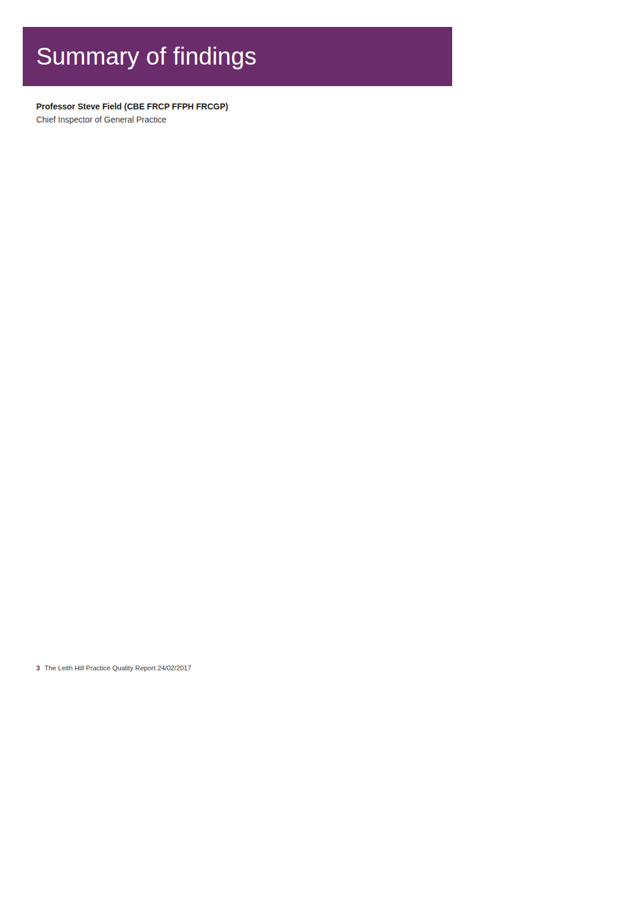Summary of findings
Professor Steve Field (CBE FRCP FFPH FRCGP)
Chief Inspector of General Practice
3 The Leith Hill Practice Quality Report 24/02/2017